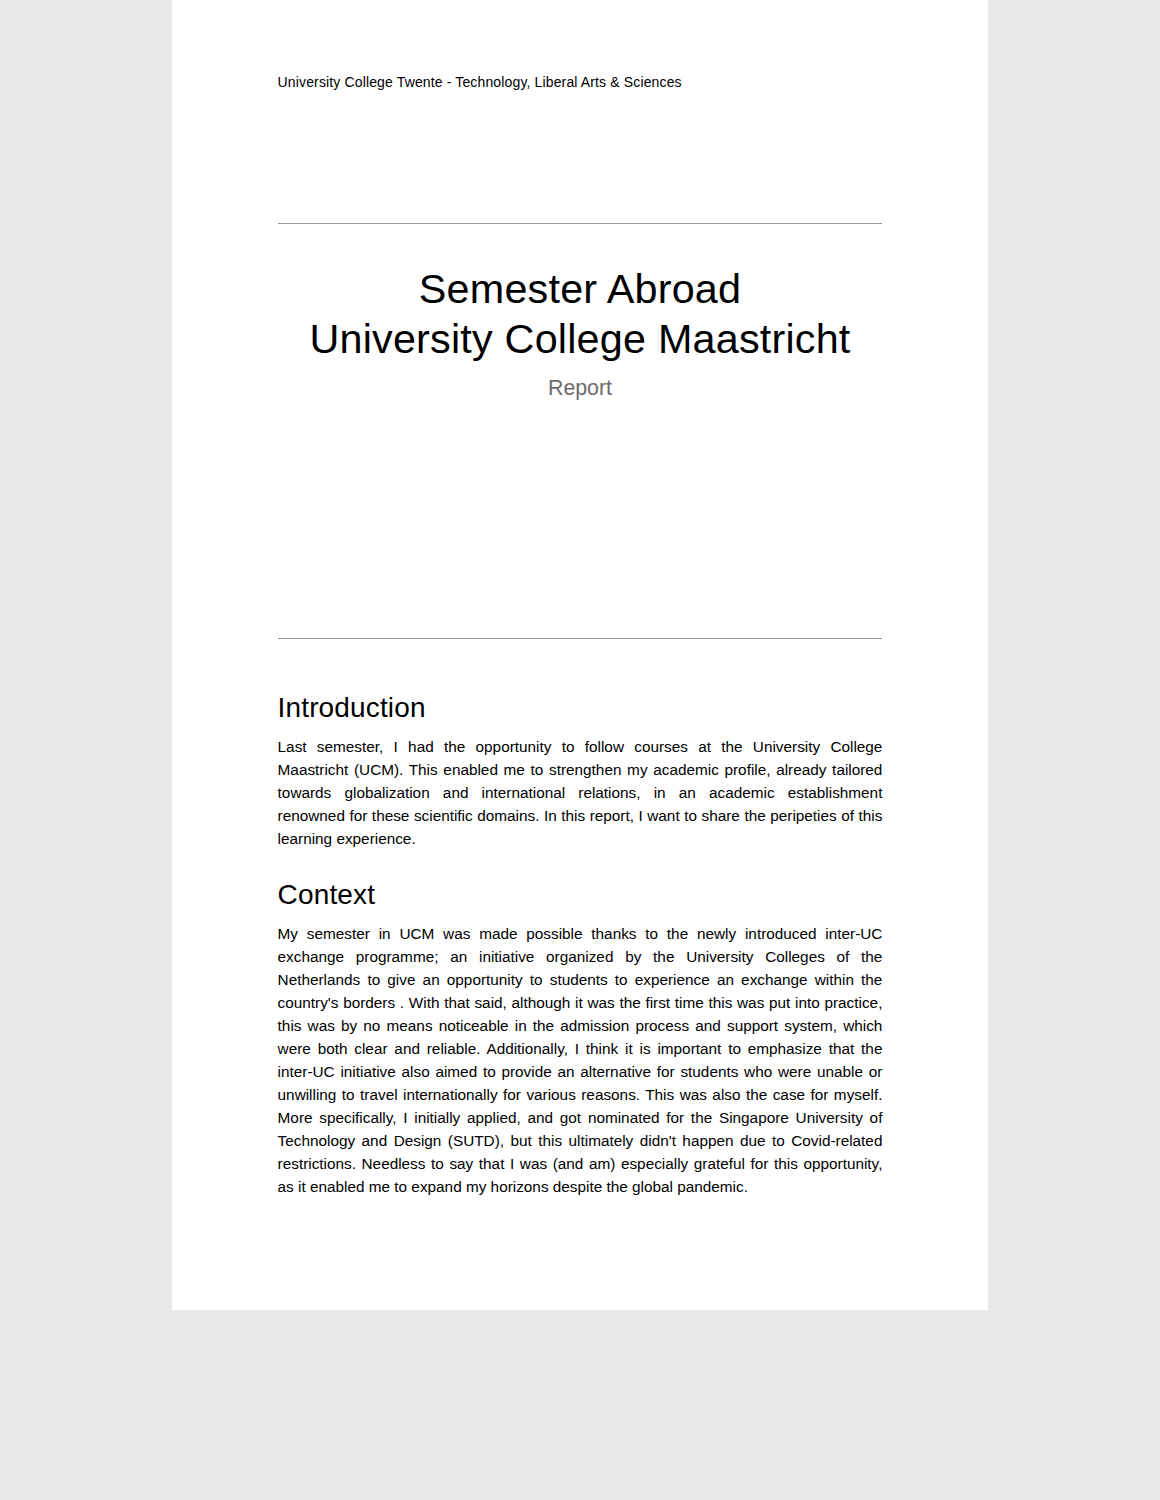University College Twente - Technology, Liberal Arts & Sciences
Semester Abroad
University College Maastricht
Report
Introduction
Last semester, I had the opportunity to follow courses at the University College Maastricht (UCM). This enabled me to strengthen my academic profile, already tailored towards globalization and international relations, in an academic establishment renowned for these scientific domains. In this report, I want to share the peripeties of this learning experience.
Context
My semester in UCM was made possible thanks to the newly introduced inter-UC exchange programme; an initiative organized by the University Colleges of the Netherlands to give an opportunity to students to experience an exchange within the country's borders . With that said, although it was the first time this was put into practice, this was by no means noticeable in the admission process and support system, which were both clear and reliable. Additionally, I think it is important to emphasize that the inter-UC initiative also aimed to provide an alternative for students who were unable or unwilling to travel internationally for various reasons. This was also the case for myself. More specifically, I initially applied, and got nominated for the Singapore University of Technology and Design (SUTD), but this ultimately didn't happen due to Covid-related restrictions. Needless to say that I was (and am) especially grateful for this opportunity, as it enabled me to expand my horizons despite the global pandemic.